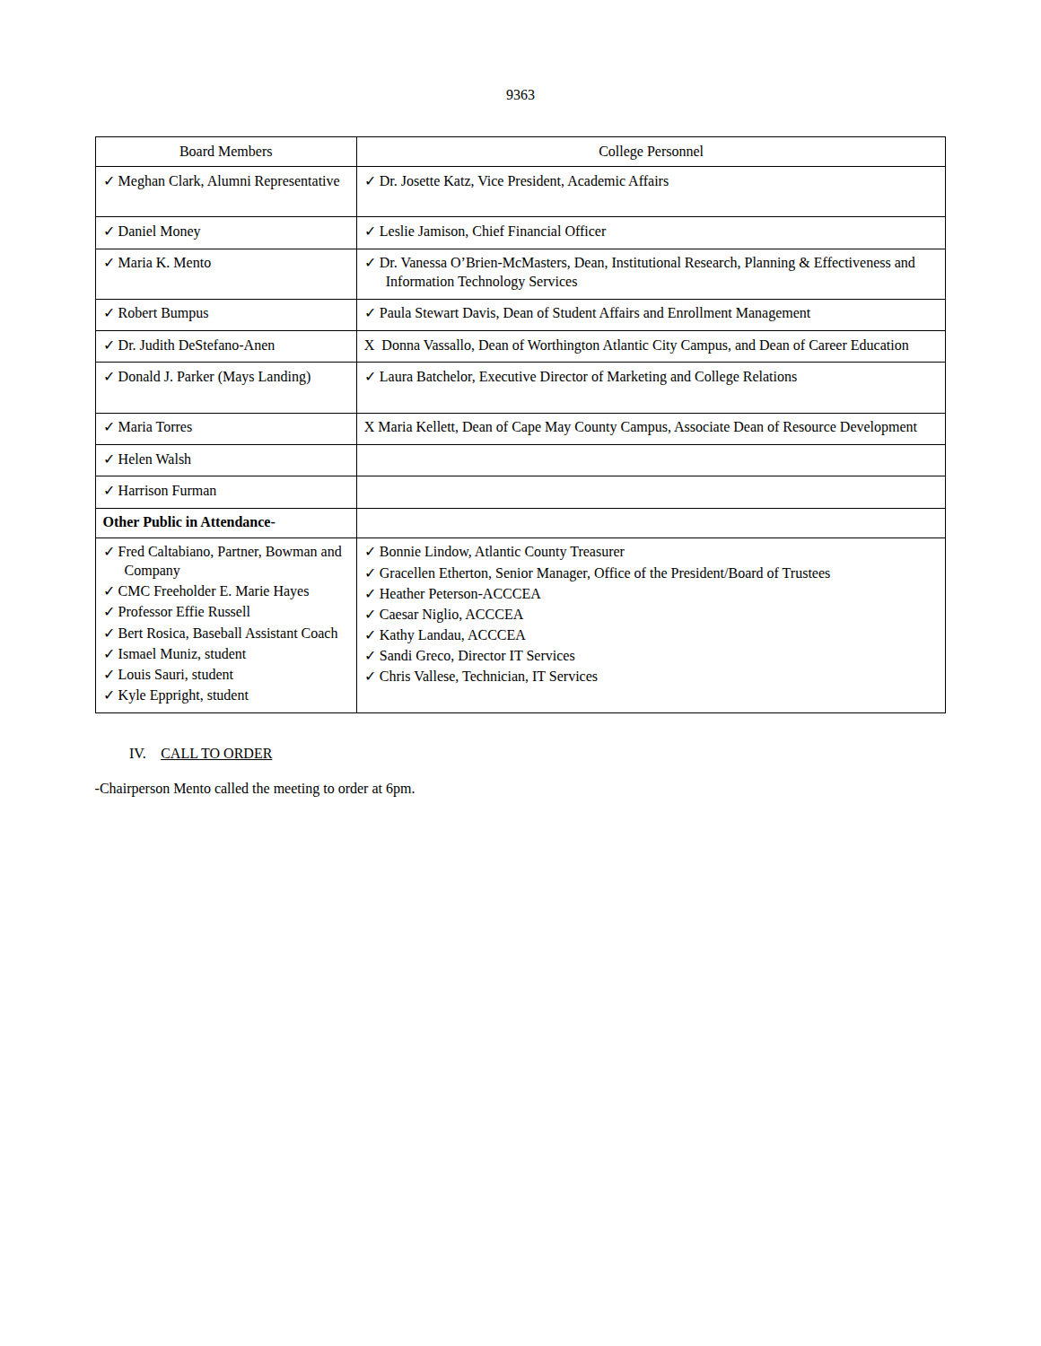9363
| Board Members | College Personnel |
| --- | --- |
| Meghan Clark, Alumni Representative | Dr. Josette Katz, Vice President, Academic Affairs |
| Daniel Money | Leslie Jamison, Chief Financial Officer |
| Maria K. Mento | Dr. Vanessa O’Brien-McMasters, Dean, Institutional Research, Planning & Effectiveness and Information Technology Services |
| Robert Bumpus | Paula Stewart Davis, Dean of Student Affairs and Enrollment Management |
| Dr. Judith DeStefano-Anen | X Donna Vassallo, Dean of Worthington Atlantic City Campus, and Dean of Career Education |
| Donald J. Parker (Mays Landing) | Laura Batchelor, Executive Director of Marketing and College Relations |
| Maria Torres | X Maria Kellett, Dean of Cape May County Campus, Associate Dean of Resource Development |
| Helen Walsh | |
| Harrison Furman | |
| Other Public in Attendance- | |
| Fred Caltabiano, Partner, Bowman and Company CMC Freeholder E. Marie Hayes Professor Effie Russell Bert Rosica, Baseball Assistant Coach Ismael Muniz, student Louis Sauri, student Kyle Eppright, student | Bonnie Lindow, Atlantic County Treasurer Gracellen Etherton, Senior Manager, Office of the President/Board of Trustees Heather Peterson-ACCCEA Caesar Niglio, ACCCEA Kathy Landau, ACCCEA Sandi Greco, Director IT Services Chris Vallese, Technician, IT Services |
IV. CALL TO ORDER
-Chairperson Mento called the meeting to order at 6pm.